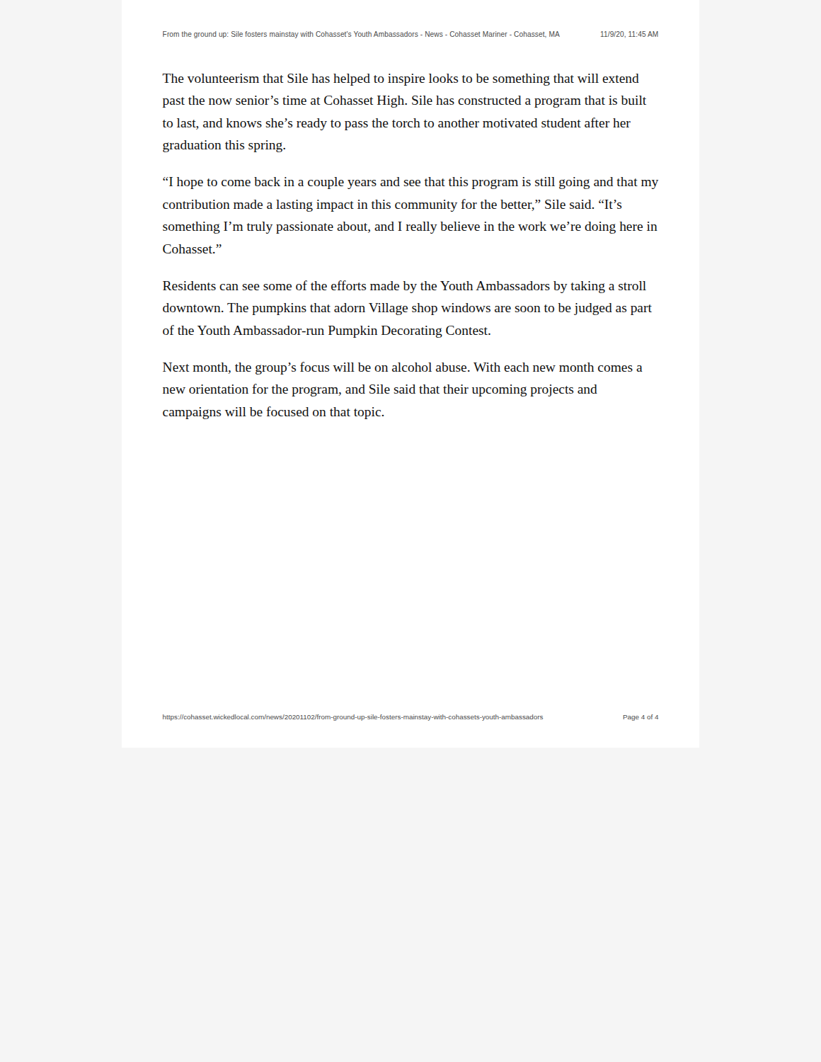From the ground up: Sile fosters mainstay with Cohasset's Youth Ambassadors - News - Cohasset Mariner - Cohasset, MA
11/9/20, 11:45 AM
The volunteerism that Sile has helped to inspire looks to be something that will extend past the now senior’s time at Cohasset High. Sile has constructed a program that is built to last, and knows she’s ready to pass the torch to another motivated student after her graduation this spring.
“I hope to come back in a couple years and see that this program is still going and that my contribution made a lasting impact in this community for the better,” Sile said. “It’s something I’m truly passionate about, and I really believe in the work we’re doing here in Cohasset.”
Residents can see some of the efforts made by the Youth Ambassadors by taking a stroll downtown. The pumpkins that adorn Village shop windows are soon to be judged as part of the Youth Ambassador-run Pumpkin Decorating Contest.
Next month, the group’s focus will be on alcohol abuse. With each new month comes a new orientation for the program, and Sile said that their upcoming projects and campaigns will be focused on that topic.
https://cohasset.wickedlocal.com/news/20201102/from-ground-up-sile-fosters-mainstay-with-cohassets-youth-ambassadors
Page 4 of 4